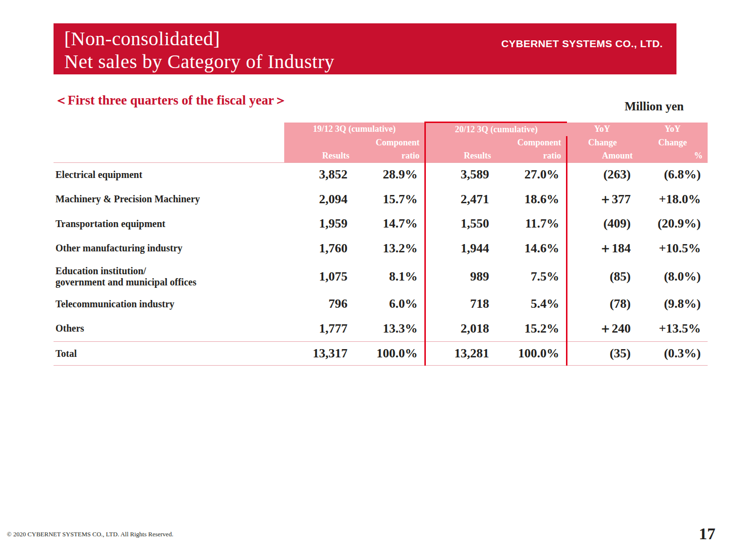[Non-consolidated]
Net sales by Category of Industry
CYBERNET SYSTEMS CO., LTD.
＜First three quarters of the fiscal year＞
Million yen
| | 19/12 3Q (cumulative) | 20/12 3Q (cumulative) | YoY | YoY |
| --- | --- | --- | --- | --- |
| | | Component | | Component | Change | Change |
| | Results | ratio | Results | ratio | Amount | % |
| Electrical equipment | 3,852 | 28.9% | 3,589 | 27.0% | (263) | (6.8%) |
| Machinery & Precision Machinery | 2,094 | 15.7% | 2,471 | 18.6% | ＋377 | +18.0% |
| Transportation equipment | 1,959 | 14.7% | 1,550 | 11.7% | (409) | (20.9%) |
| Other manufacturing industry | 1,760 | 13.2% | 1,944 | 14.6% | ＋184 | +10.5% |
| Education institution/ government and municipal offices | 1,075 | 8.1% | 989 | 7.5% | (85) | (8.0%) |
| Telecommunication industry | 796 | 6.0% | 718 | 5.4% | (78) | (9.8%) |
| Others | 1,777 | 13.3% | 2,018 | 15.2% | ＋240 | +13.5% |
| Total | 13,317 | 100.0% | 13,281 | 100.0% | (35) | (0.3%) |
© 2020 CYBERNET SYSTEMS CO., LTD. All Rights Reserved.
17